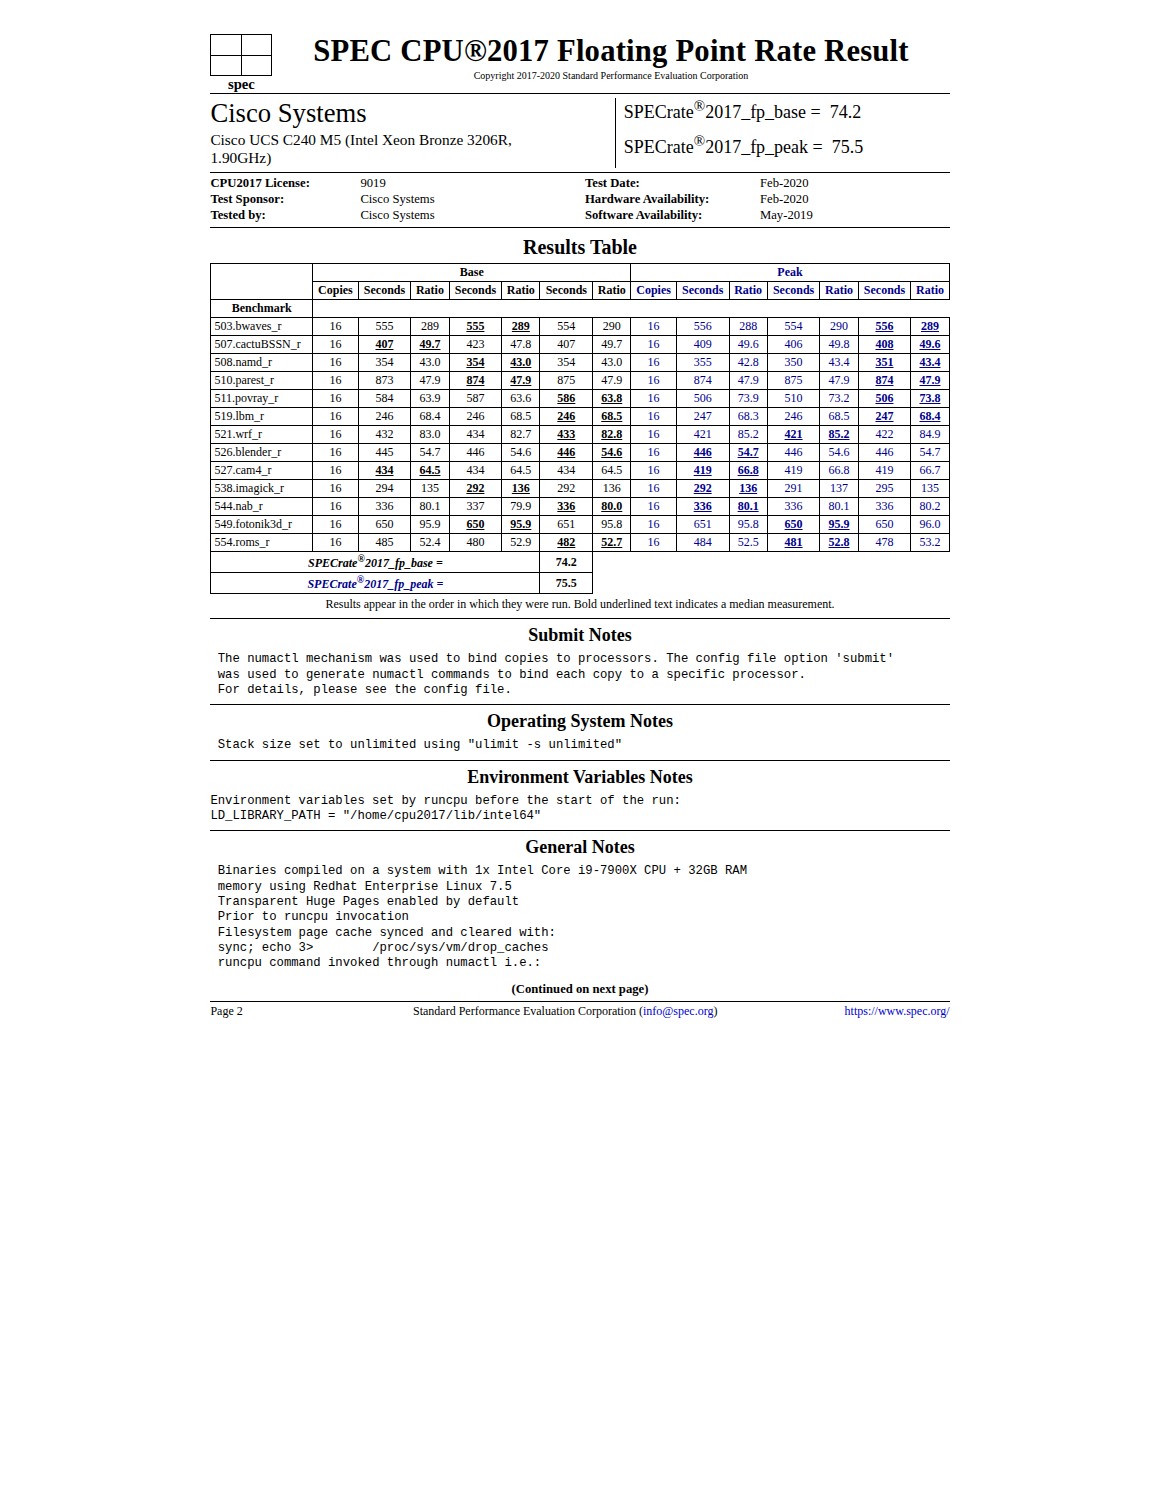spec
SPEC CPU®2017 Floating Point Rate Result
Copyright 2017-2020 Standard Performance Evaluation Corporation
Cisco Systems
Cisco UCS C240 M5 (Intel Xeon Bronze 3206R,
1.90GHz)
SPECrate®2017_fp_base = 74.2
SPECrate®2017_fp_peak = 75.5
CPU2017 License: 9019
Test Sponsor: Cisco Systems
Tested by: Cisco Systems
Test Date: Feb-2020
Hardware Availability: Feb-2020
Software Availability: May-2019
Results Table
| | Base | Peak |
| --- | --- | --- |
| Copies | Seconds | Ratio | Seconds | Ratio | Seconds | Ratio | Copies | Seconds | Ratio | Seconds | Ratio | Seconds | Ratio |
| Benchmark | | |
| 503.bwaves_r | 16 | 555 | 289 | 555 | 289 | 554 | 290 | 16 | 556 | 288 | 554 | 290 | 556 | 289 |
| 507.cactuBSSN_r | 16 | 407 | 49.7 | 423 | 47.8 | 407 | 49.7 | 16 | 409 | 49.6 | 406 | 49.8 | 408 | 49.6 |
| 508.namd_r | 16 | 354 | 43.0 | 354 | 43.0 | 354 | 43.0 | 16 | 355 | 42.8 | 350 | 43.4 | 351 | 43.4 |
| 510.parest_r | 16 | 873 | 47.9 | 874 | 47.9 | 875 | 47.9 | 16 | 874 | 47.9 | 875 | 47.9 | 874 | 47.9 |
| 511.povray_r | 16 | 584 | 63.9 | 587 | 63.6 | 586 | 63.8 | 16 | 506 | 73.9 | 510 | 73.2 | 506 | 73.8 |
| 519.lbm_r | 16 | 246 | 68.4 | 246 | 68.5 | 246 | 68.5 | 16 | 247 | 68.3 | 246 | 68.5 | 247 | 68.4 |
| 521.wrf_r | 16 | 432 | 83.0 | 434 | 82.7 | 433 | 82.8 | 16 | 421 | 85.2 | 421 | 85.2 | 422 | 84.9 |
| 526.blender_r | 16 | 445 | 54.7 | 446 | 54.6 | 446 | 54.6 | 16 | 446 | 54.7 | 446 | 54.6 | 446 | 54.7 |
| 527.cam4_r | 16 | 434 | 64.5 | 434 | 64.5 | 434 | 64.5 | 16 | 419 | 66.8 | 419 | 66.8 | 419 | 66.7 |
| 538.imagick_r | 16 | 294 | 135 | 292 | 136 | 292 | 136 | 16 | 292 | 136 | 291 | 137 | 295 | 135 |
| 544.nab_r | 16 | 336 | 80.1 | 337 | 79.9 | 336 | 80.0 | 16 | 336 | 80.1 | 336 | 80.1 | 336 | 80.2 |
| 549.fotonik3d_r | 16 | 650 | 95.9 | 650 | 95.9 | 651 | 95.8 | 16 | 651 | 95.8 | 650 | 95.9 | 650 | 96.0 |
| 554.roms_r | 16 | 485 | 52.4 | 480 | 52.9 | 482 | 52.7 | 16 | 484 | 52.5 | 481 | 52.8 | 478 | 53.2 |
| SPECrate ® 2017_fp_base = | 74.2 | |
| SPECrate ® 2017_fp_peak = | 75.5 | |
Results appear in the order in which they were run. Bold underlined text indicates a median measurement.
Submit Notes
 The numactl mechanism was used to bind copies to processors. The config file option 'submit'
 was used to generate numactl commands to bind each copy to a specific processor.
 For details, please see the config file.
Operating System Notes
 Stack size set to unlimited using "ulimit -s unlimited"
Environment Variables Notes
Environment variables set by runcpu before the start of the run:
LD_LIBRARY_PATH = "/home/cpu2017/lib/intel64"
General Notes
 Binaries compiled on a system with 1x Intel Core i9-7900X CPU + 32GB RAM
 memory using Redhat Enterprise Linux 7.5
 Transparent Huge Pages enabled by default
 Prior to runcpu invocation
 Filesystem page cache synced and cleared with:
 sync; echo 3>        /proc/sys/vm/drop_caches
 runcpu command invoked through numactl i.e.:
(Continued on next page)
Page 2
Standard Performance Evaluation Corporation (info@spec.org)
https://www.spec.org/